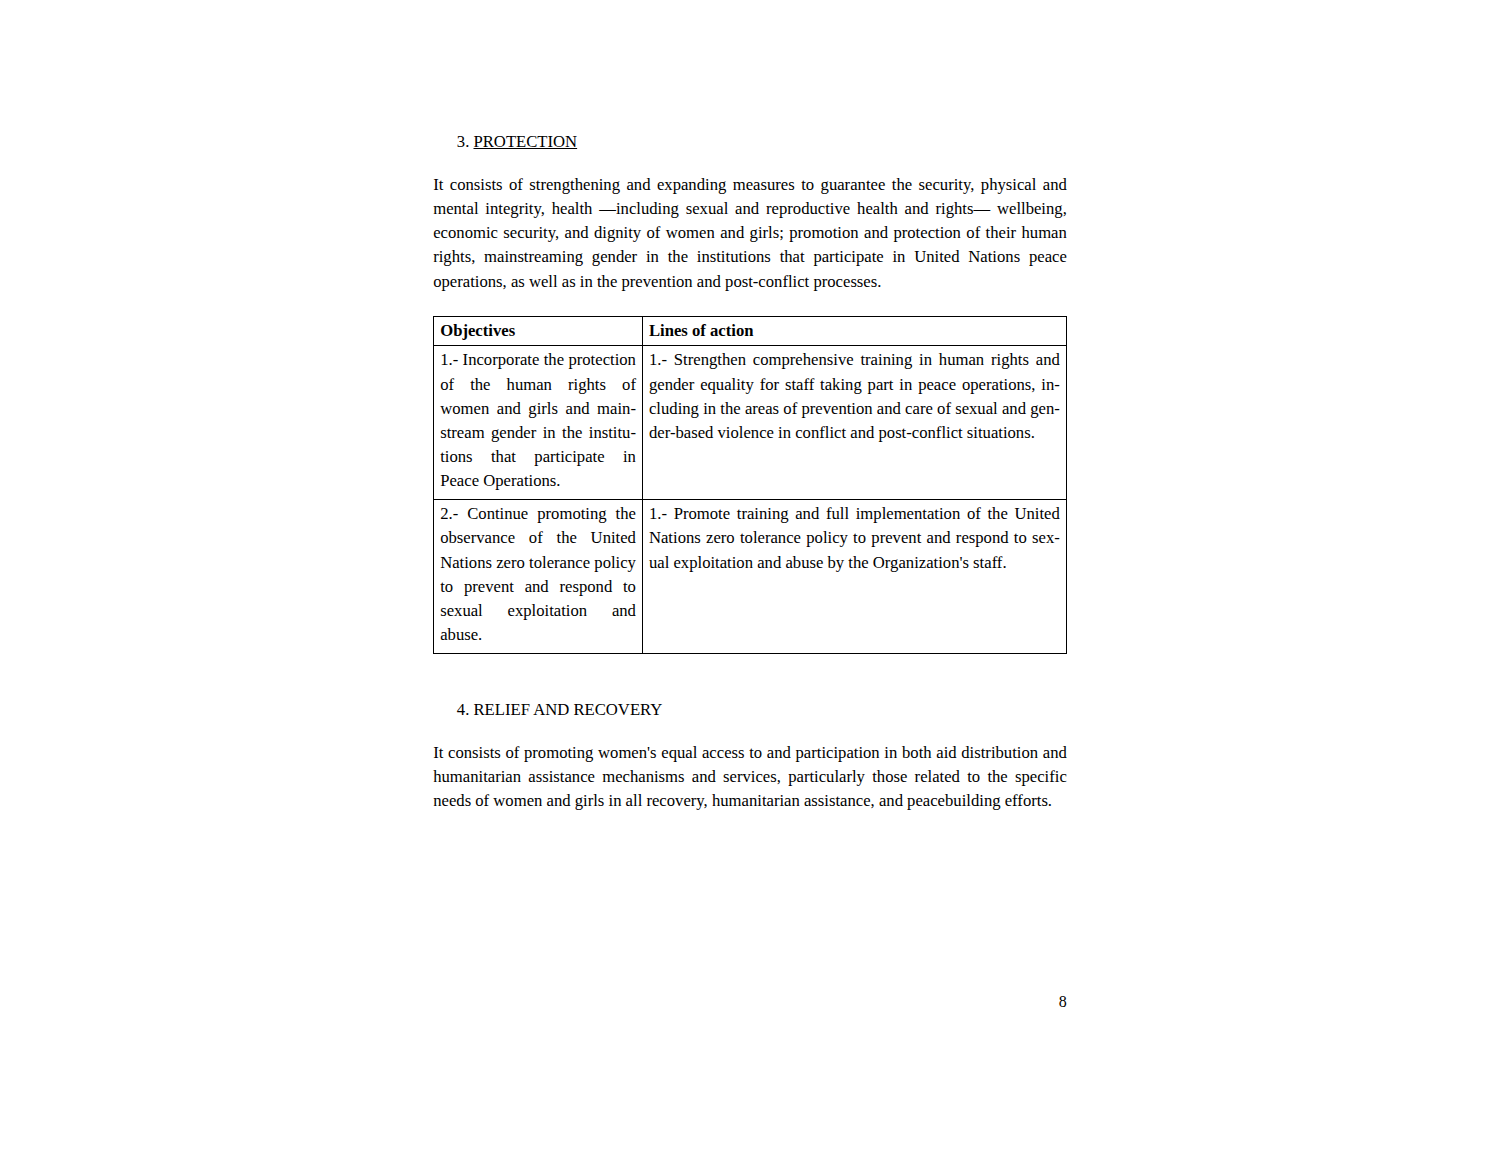PROTECTION
It consists of strengthening and expanding measures to guarantee the security, physical and mental integrity, health —including sexual and reproductive health and rights— wellbeing, economic security, and dignity of women and girls; promotion and protection of their human rights, mainstreaming gender in the institutions that participate in United Nations peace operations, as well as in the prevention and post-conflict processes.
| Objectives | Lines of action |
| --- | --- |
| 1.- Incorporate the protection of the human rights of women and girls and mainstream gender in the institutions that participate in Peace Operations. | 1.- Strengthen comprehensive training in human rights and gender equality for staff taking part in peace operations, including in the areas of prevention and care of sexual and gender-based violence in conflict and post-conflict situations. |
| 2.- Continue promoting the observance of the United Nations zero tolerance policy to prevent and respond to sexual exploitation and abuse. | 1.- Promote training and full implementation of the United Nations zero tolerance policy to prevent and respond to sexual exploitation and abuse by the Organization's staff. |
RELIEF AND RECOVERY
It consists of promoting women's equal access to and participation in both aid distribution and humanitarian assistance mechanisms and services, particularly those related to the specific needs of women and girls in all recovery, humanitarian assistance, and peacebuilding efforts.
8